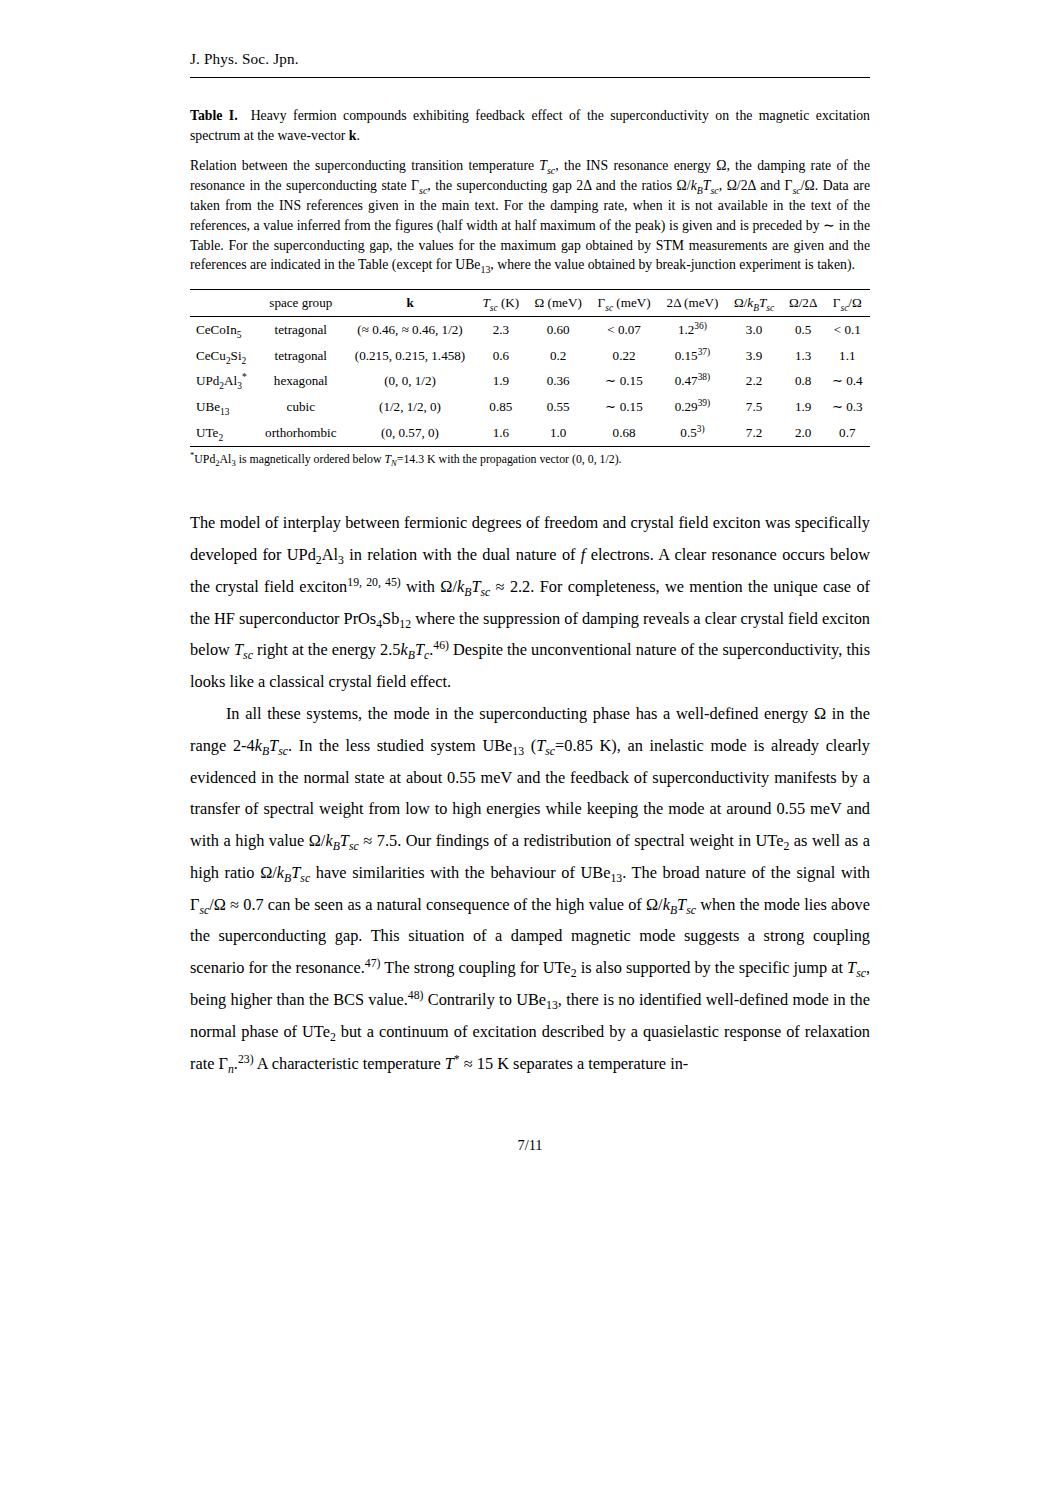J. Phys. Soc. Jpn.
Table I. Heavy fermion compounds exhibiting feedback effect of the superconductivity on the magnetic excitation spectrum at the wave-vector k.
Relation between the superconducting transition temperature Tsc, the INS resonance energy Ω, the damping rate of the resonance in the superconducting state Γsc, the superconducting gap 2Δ and the ratios Ω/kBTsc, Ω/2Δ and Γsc/Ω. Data are taken from the INS references given in the main text. For the damping rate, when it is not available in the text of the references, a value inferred from the figures (half width at half maximum of the peak) is given and is preceded by ∼ in the Table. For the superconducting gap, the values for the maximum gap obtained by STM measurements are given and the references are indicated in the Table (except for UBe13, where the value obtained by break-junction experiment is taken).
| | space group | k | T sc (K) | Ω (meV) | Γ sc (meV) | 2Δ (meV) | Ω/ k B T sc | Ω/2Δ | Γ sc /Ω |
| --- | --- | --- | --- | --- | --- | --- | --- | --- | --- |
| CeCoIn 5 | tetragonal | (≈ 0.46, ≈ 0.46, 1/2) | 2.3 | 0.60 | < 0.07 | 1.2 36) | 3.0 | 0.5 | < 0.1 |
| CeCu 2 Si 2 | tetragonal | (0.215, 0.215, 1.458) | 0.6 | 0.2 | 0.22 | 0.15 37) | 3.9 | 1.3 | 1.1 |
| UPd 2 Al 3 * | hexagonal | (0, 0, 1/2) | 1.9 | 0.36 | ∼ 0.15 | 0.47 38) | 2.2 | 0.8 | ∼ 0.4 |
| UBe 13 | cubic | (1/2, 1/2, 0) | 0.85 | 0.55 | ∼ 0.15 | 0.29 39) | 7.5 | 1.9 | ∼ 0.3 |
| UTe 2 | orthorhombic | (0, 0.57, 0) | 1.6 | 1.0 | 0.68 | 0.5 3) | 7.2 | 2.0 | 0.7 |
*UPd2Al3 is magnetically ordered below TN=14.3 K with the propagation vector (0, 0, 1/2).
The model of interplay between fermionic degrees of freedom and crystal field exciton was specifically developed for UPd2Al3 in relation with the dual nature of f electrons. A clear resonance occurs below the crystal field exciton19, 20, 45) with Ω/kBTsc ≈ 2.2. For completeness, we mention the unique case of the HF superconductor PrOs4Sb12 where the suppression of damping reveals a clear crystal field exciton below Tsc right at the energy 2.5kBTc.46) Despite the unconventional nature of the superconductivity, this looks like a classical crystal field effect.
In all these systems, the mode in the superconducting phase has a well-defined energy Ω in the range 2-4kBTsc. In the less studied system UBe13 (Tsc=0.85 K), an inelastic mode is already clearly evidenced in the normal state at about 0.55 meV and the feedback of superconductivity manifests by a transfer of spectral weight from low to high energies while keeping the mode at around 0.55 meV and with a high value Ω/kBTsc ≈ 7.5. Our findings of a redistribution of spectral weight in UTe2 as well as a high ratio Ω/kBTsc have similarities with the behaviour of UBe13. The broad nature of the signal with Γsc/Ω ≈ 0.7 can be seen as a natural consequence of the high value of Ω/kBTsc when the mode lies above the superconducting gap. This situation of a damped magnetic mode suggests a strong coupling scenario for the resonance.47) The strong coupling for UTe2 is also supported by the specific jump at Tsc, being higher than the BCS value.48) Contrarily to UBe13, there is no identified well-defined mode in the normal phase of UTe2 but a continuum of excitation described by a quasielastic response of relaxation rate Γn.23) A characteristic temperature T* ≈ 15 K separates a temperature in-
7/11